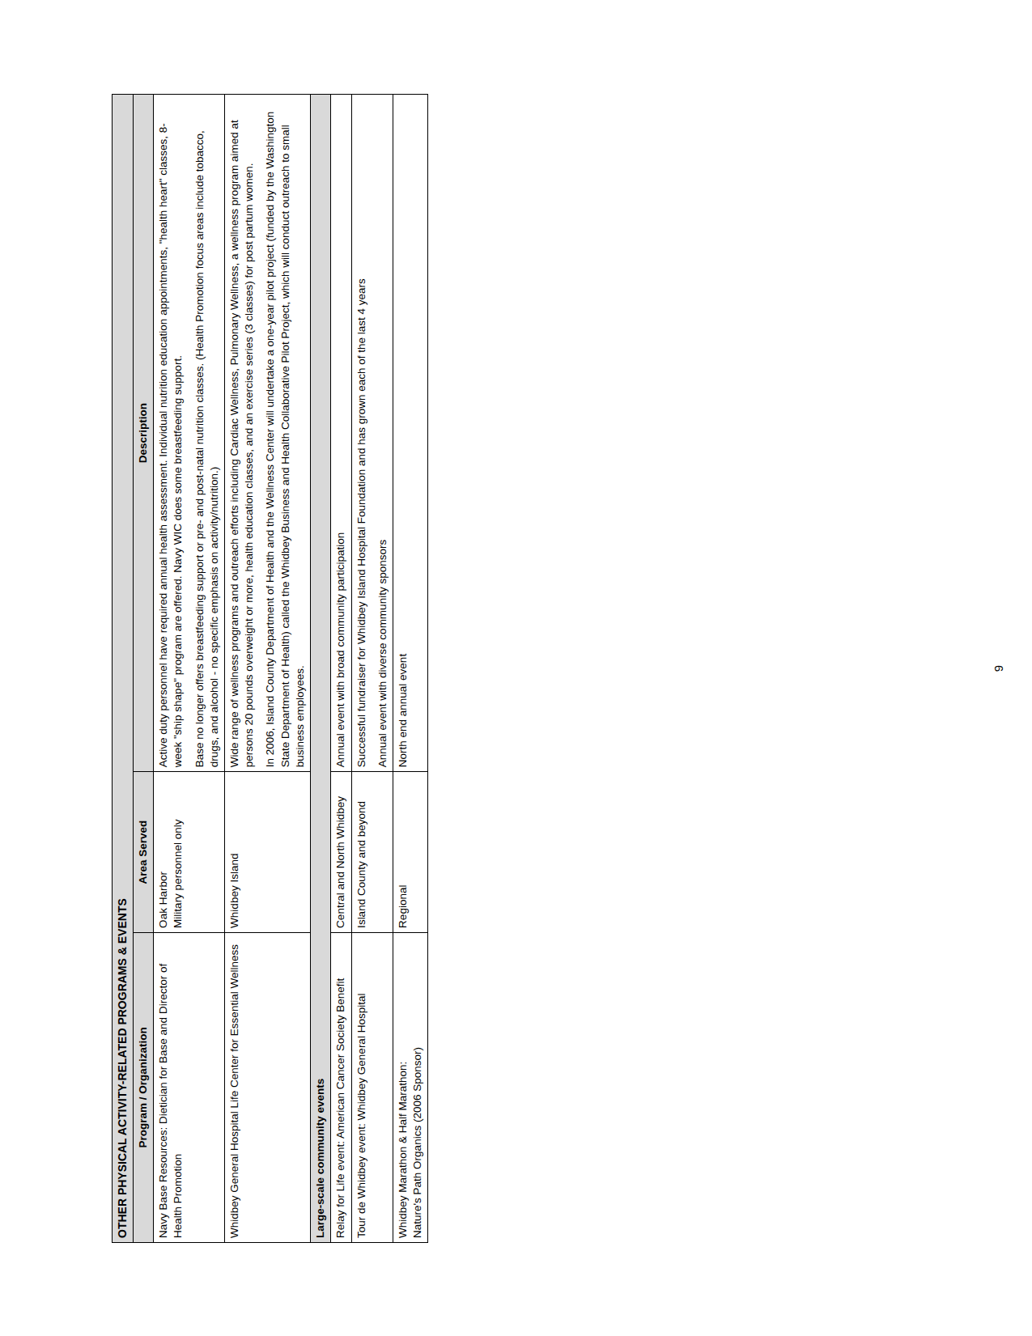| OTHER PHYSICAL ACTIVITY-RELATED PROGRAMS & EVENTS |
| Program / Organization | Area Served | Description |
| Navy Base Resources: Dietician for Base and Director of Health Promotion | Oak Harbor Military personnel only | Active duty personnel have required annual health assessment. Individual nutrition education appointments, "health heart" classes, 8-week "ship shape" program are offered. Navy WIC does some breastfeeding support. Base no longer offers breastfeeding support or pre- and post-natal nutrition classes. (Health Promotion focus areas include tobacco, drugs, and alcohol - no specific emphasis on activity/nutrition.) |
| Whidbey General Hospital Life Center for Essential Wellness | Whidbey Island | Wide range of wellness programs and outreach efforts including Cardiac Wellness, Pulmonary Wellness, a wellness program aimed at persons 20 pounds overweight or more, health education classes, and an exercise series (3 classes) for post partum women. In 2006, Island County Department of Health and the Wellness Center will undertake a one-year pilot project (funded by the Washington State Department of Health) called the Whidbey Business and Health Collaborative Pilot Project, which will conduct outreach to small business employees. |
| Large-scale community events |
| Relay for Life event: American Cancer Society Benefit | Central and North Whidbey | Annual event with broad community participation |
| Tour de Whidbey event: Whidbey General Hospital | Island County and beyond | Successful fundraiser for Whidbey Island Hospital Foundation and has grown each of the last 4 years Annual event with diverse community sponsors |
| Whidbey Marathon & Half Marathon: Nature's Path Organics (2006 Sponsor) | Regional | North end annual event |
9